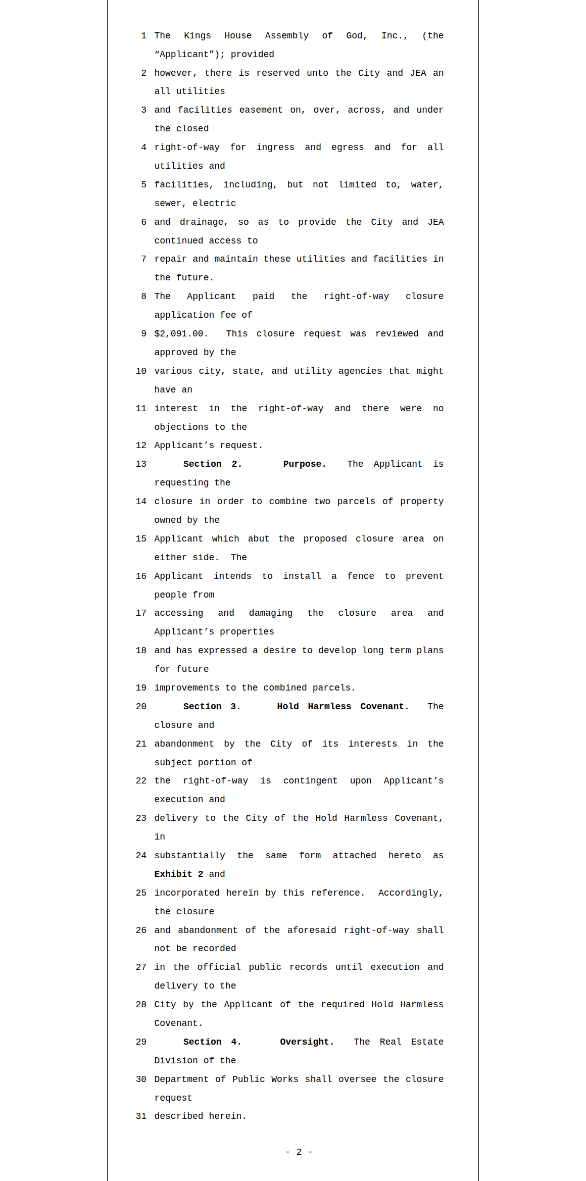The Kings House Assembly of God, Inc., (the “Applicant”); provided
however, there is reserved unto the City and JEA an all utilities
and facilities easement on, over, across, and under the closed
right-of-way for ingress and egress and for all utilities and
facilities, including, but not limited to, water, sewer, electric
and drainage, so as to provide the City and JEA continued access to
repair and maintain these utilities and facilities in the future.
The Applicant paid the right-of-way closure application fee of
$2,091.00. This closure request was reviewed and approved by the
various city, state, and utility agencies that might have an
interest in the right-of-way and there were no objections to the
Applicant’s request.
Section 2. Purpose. The Applicant is requesting the
closure in order to combine two parcels of property owned by the
Applicant which abut the proposed closure area on either side. The
Applicant intends to install a fence to prevent people from
accessing and damaging the closure area and Applicant’s properties
and has expressed a desire to develop long term plans for future
improvements to the combined parcels.
Section 3. Hold Harmless Covenant. The closure and
abandonment by the City of its interests in the subject portion of
the right-of-way is contingent upon Applicant’s execution and
delivery to the City of the Hold Harmless Covenant, in
substantially the same form attached hereto as Exhibit 2 and
incorporated herein by this reference. Accordingly, the closure
and abandonment of the aforesaid right-of-way shall not be recorded
in the official public records until execution and delivery to the
City by the Applicant of the required Hold Harmless Covenant.
Section 4. Oversight. The Real Estate Division of the
Department of Public Works shall oversee the closure request
described herein.
- 2 -